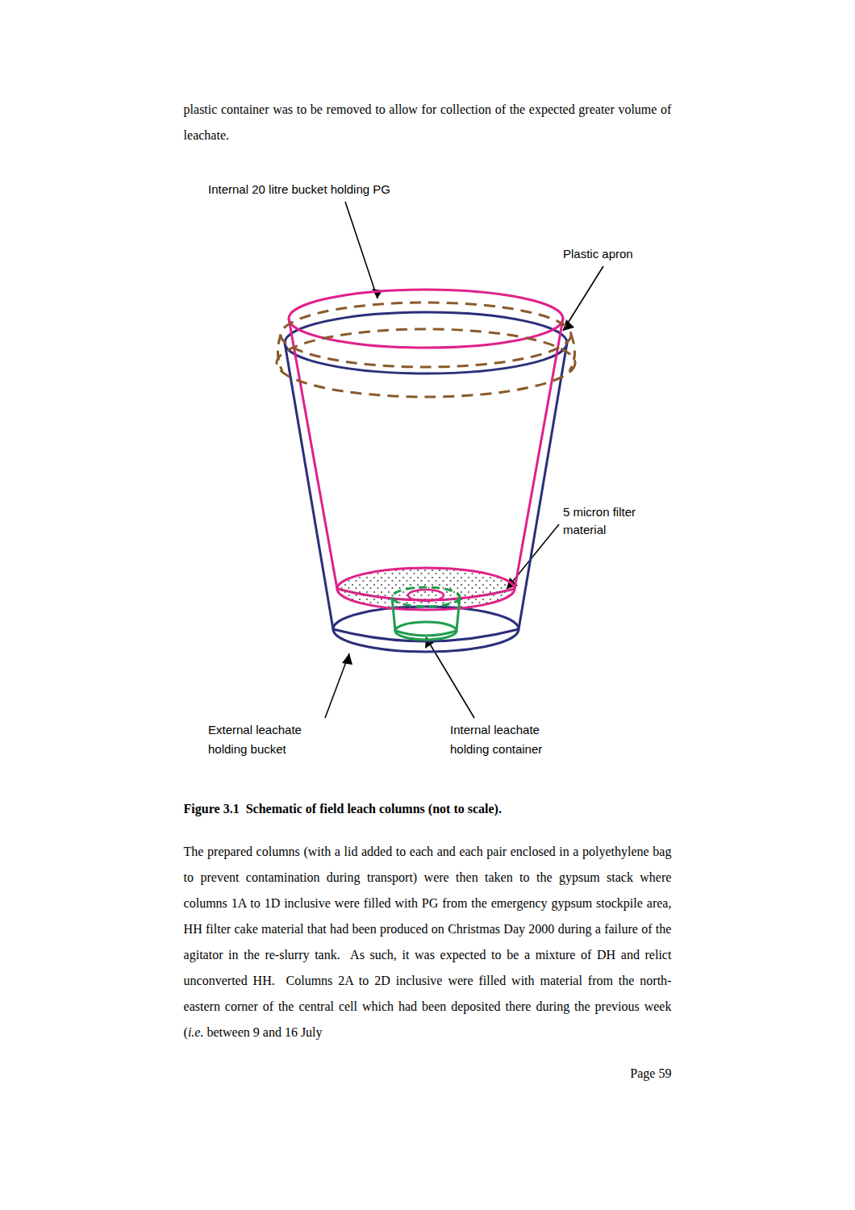plastic container was to be removed to allow for collection of the expected greater volume of leachate.
Internal 20 litre bucket holding PG Plastic apron 5 micron filter material External leachate holding bucket Internal leachate holding container
Figure 3.1 Schematic of field leach columns (not to scale).
The prepared columns (with a lid added to each and each pair enclosed in a polyethylene bag to prevent contamination during transport) were then taken to the gypsum stack where columns 1A to 1D inclusive were filled with PG from the emergency gypsum stockpile area, HH filter cake material that had been produced on Christmas Day 2000 during a failure of the agitator in the re-slurry tank. As such, it was expected to be a mixture of DH and relict unconverted HH. Columns 2A to 2D inclusive were filled with material from the north-eastern corner of the central cell which had been deposited there during the previous week (i.e. between 9 and 16 July
Page 59